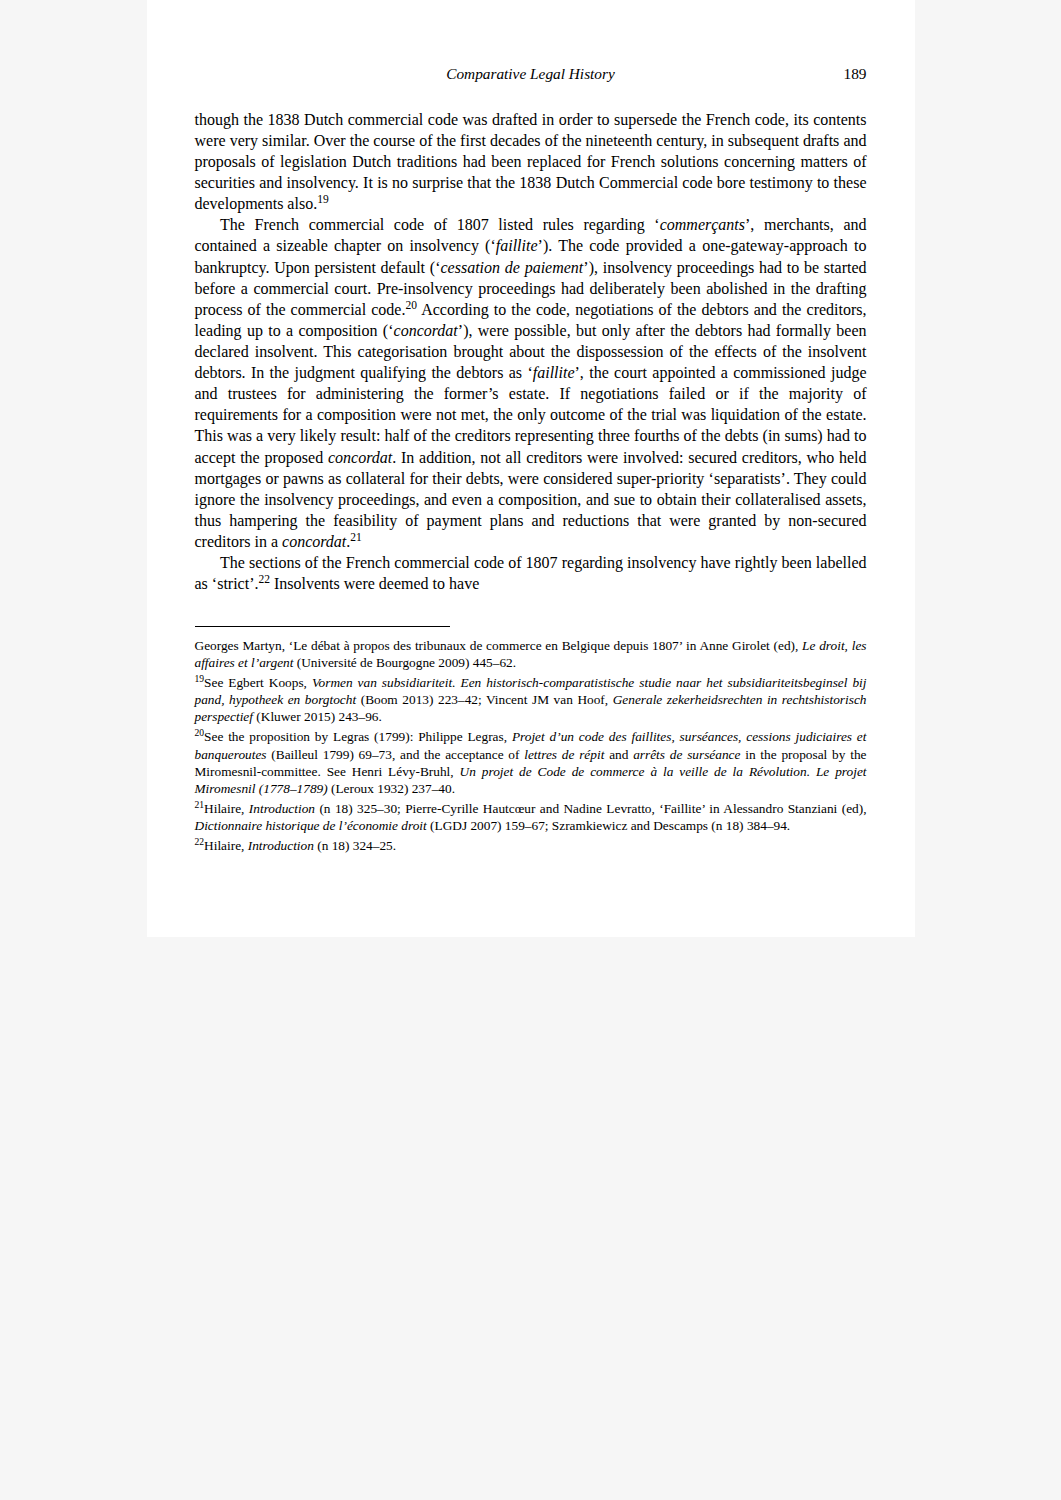Comparative Legal History 189
though the 1838 Dutch commercial code was drafted in order to supersede the French code, its contents were very similar. Over the course of the first decades of the nineteenth century, in subsequent drafts and proposals of legislation Dutch traditions had been replaced for French solutions concerning matters of securities and insolvency. It is no surprise that the 1838 Dutch Commercial code bore testimony to these developments also.19
The French commercial code of 1807 listed rules regarding ‘commerçants’, merchants, and contained a sizeable chapter on insolvency (‘faillite’). The code provided a one-gateway-approach to bankruptcy. Upon persistent default (‘cessation de paiement’), insolvency proceedings had to be started before a commercial court. Pre-insolvency proceedings had deliberately been abolished in the drafting process of the commercial code.20 According to the code, negotiations of the debtors and the creditors, leading up to a composition (‘concordat’), were possible, but only after the debtors had formally been declared insolvent. This categorisation brought about the dispossession of the effects of the insolvent debtors. In the judgment qualifying the debtors as ‘faillite’, the court appointed a commissioned judge and trustees for administering the former’s estate. If negotiations failed or if the majority of requirements for a composition were not met, the only outcome of the trial was liquidation of the estate. This was a very likely result: half of the creditors representing three fourths of the debts (in sums) had to accept the proposed concordat. In addition, not all creditors were involved: secured creditors, who held mortgages or pawns as collateral for their debts, were considered super-priority ‘separatists’. They could ignore the insolvency proceedings, and even a composition, and sue to obtain their collateralised assets, thus hampering the feasibility of payment plans and reductions that were granted by non-secured creditors in a concordat.21
The sections of the French commercial code of 1807 regarding insolvency have rightly been labelled as ‘strict’.22 Insolvents were deemed to have
Georges Martyn, ‘Le débat à propos des tribunaux de commerce en Belgique depuis 1807’ in Anne Girolet (ed), Le droit, les affaires et l’argent (Université de Bourgogne 2009) 445–62.
19 See Egbert Koops, Vormen van subsidiariteit. Een historisch-comparatistische studie naar het subsidiariteitsbeginsel bij pand, hypotheek en borgtocht (Boom 2013) 223–42; Vincent JM van Hoof, Generale zekerheidsrechten in rechtshistorisch perspectief (Kluwer 2015) 243–96.
20 See the proposition by Legras (1799): Philippe Legras, Projet d’un code des faillites, surséances, cessions judiciaires et banqueroutes (Bailleul 1799) 69–73, and the acceptance of lettres de répit and arrêts de surséance in the proposal by the Miromesnil-committee. See Henri Lévy-Bruhl, Un projet de Code de commerce à la veille de la Révolution. Le projet Miromesnil (1778–1789) (Leroux 1932) 237–40.
21 Hilaire, Introduction (n 18) 325–30; Pierre-Cyrille Hautcœur and Nadine Levratto, ‘Faillite’ in Alessandro Stanziani (ed), Dictionnaire historique de l’économie droit (LGDJ 2007) 159–67; Szramkiewicz and Descamps (n 18) 384–94.
22 Hilaire, Introduction (n 18) 324–25.